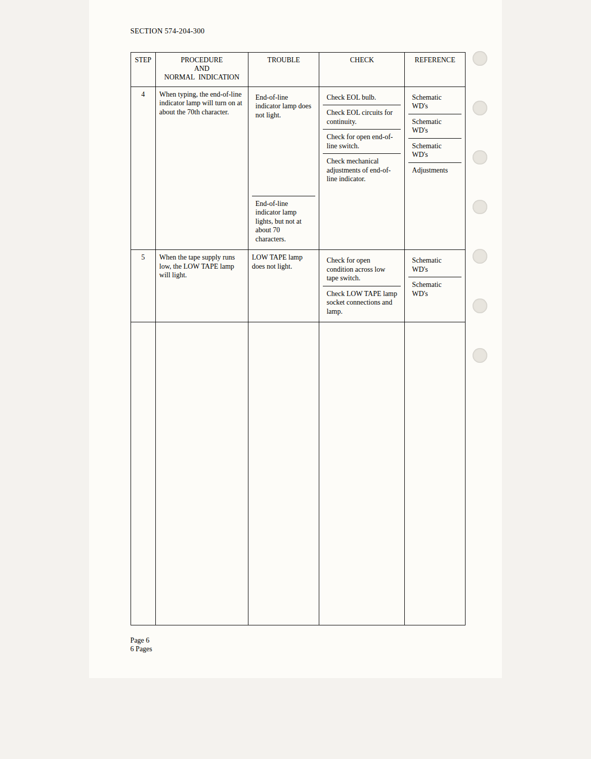SECTION 574-204-300
| STEP | PROCEDURE AND NORMAL INDICATION | TROUBLE | CHECK | REFERENCE |
| --- | --- | --- | --- | --- |
| 4 | When typing, the end-of-line indicator lamp will turn on at about the 70th character. | End-of-line indicator lamp does not light. End-of-line indicator lamp lights, but not at about 70 characters. | Check EOL bulb. Check EOL circuits for continuity. Check for open end-of-line switch. Check mechanical adjustments of end-of-line indicator. | Schematic WD's Schematic WD's Schematic WD's Adjustments |
| 5 | When the tape supply runs low, the LOW TAPE lamp will light. | LOW TAPE lamp does not light. | Check for open condition across low tape switch. Check LOW TAPE lamp socket connections and lamp. | Schematic WD's Schematic WD's |
Page 6
6 Pages